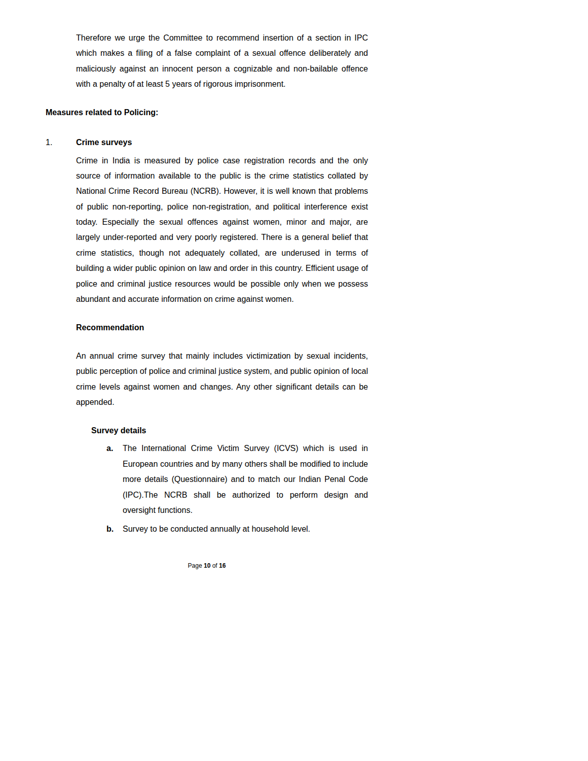Therefore we urge the Committee to recommend insertion of a section in IPC which makes a filing of a false complaint of a sexual offence deliberately and maliciously against an innocent person a cognizable and non-bailable offence with a penalty of at least 5 years of rigorous imprisonment.
Measures related to Policing:
1.
Crime surveys
Crime in India is measured by police case registration records and the only source of information available to the public is the crime statistics collated by National Crime Record Bureau (NCRB). However, it is well known that problems of public non-reporting, police non-registration, and political interference exist today. Especially the sexual offences against women, minor and major, are largely under-reported and very poorly registered. There is a general belief that crime statistics, though not adequately collated, are underused in terms of building a wider public opinion on law and order in this country. Efficient usage of police and criminal justice resources would be possible only when we possess abundant and accurate information on crime against women.
Recommendation
An annual crime survey that mainly includes victimization by sexual incidents, public perception of police and criminal justice system, and public opinion of local crime levels against women and changes. Any other significant details can be appended.
Survey details
a. The International Crime Victim Survey (ICVS) which is used in European countries and by many others shall be modified to include more details (Questionnaire) and to match our Indian Penal Code (IPC).The NCRB shall be authorized to perform design and oversight functions.
b. Survey to be conducted annually at household level.
Page 10 of 16